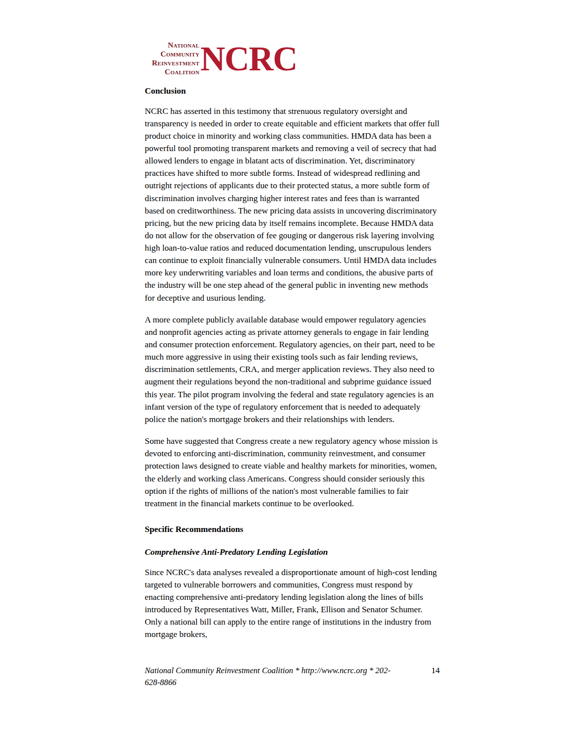National
Community
Reinvestment
Coalition
NCRC
Conclusion
NCRC has asserted in this testimony that strenuous regulatory oversight and transparency is needed in order to create equitable and efficient markets that offer full product choice in minority and working class communities. HMDA data has been a powerful tool promoting transparent markets and removing a veil of secrecy that had allowed lenders to engage in blatant acts of discrimination. Yet, discriminatory practices have shifted to more subtle forms. Instead of widespread redlining and outright rejections of applicants due to their protected status, a more subtle form of discrimination involves charging higher interest rates and fees than is warranted based on creditworthiness. The new pricing data assists in uncovering discriminatory pricing, but the new pricing data by itself remains incomplete. Because HMDA data do not allow for the observation of fee gouging or dangerous risk layering involving high loan-to-value ratios and reduced documentation lending, unscrupulous lenders can continue to exploit financially vulnerable consumers. Until HMDA data includes more key underwriting variables and loan terms and conditions, the abusive parts of the industry will be one step ahead of the general public in inventing new methods for deceptive and usurious lending.
A more complete publicly available database would empower regulatory agencies and nonprofit agencies acting as private attorney generals to engage in fair lending and consumer protection enforcement. Regulatory agencies, on their part, need to be much more aggressive in using their existing tools such as fair lending reviews, discrimination settlements, CRA, and merger application reviews. They also need to augment their regulations beyond the non-traditional and subprime guidance issued this year. The pilot program involving the federal and state regulatory agencies is an infant version of the type of regulatory enforcement that is needed to adequately police the nation's mortgage brokers and their relationships with lenders.
Some have suggested that Congress create a new regulatory agency whose mission is devoted to enforcing anti-discrimination, community reinvestment, and consumer protection laws designed to create viable and healthy markets for minorities, women, the elderly and working class Americans. Congress should consider seriously this option if the rights of millions of the nation's most vulnerable families to fair treatment in the financial markets continue to be overlooked.
Specific Recommendations
Comprehensive Anti-Predatory Lending Legislation
Since NCRC's data analyses revealed a disproportionate amount of high-cost lending targeted to vulnerable borrowers and communities, Congress must respond by enacting comprehensive anti-predatory lending legislation along the lines of bills introduced by Representatives Watt, Miller, Frank, Ellison and Senator Schumer. Only a national bill can apply to the entire range of institutions in the industry from mortgage brokers,
National Community Reinvestment Coalition * http://www.ncrc.org * 202-628-8866 14